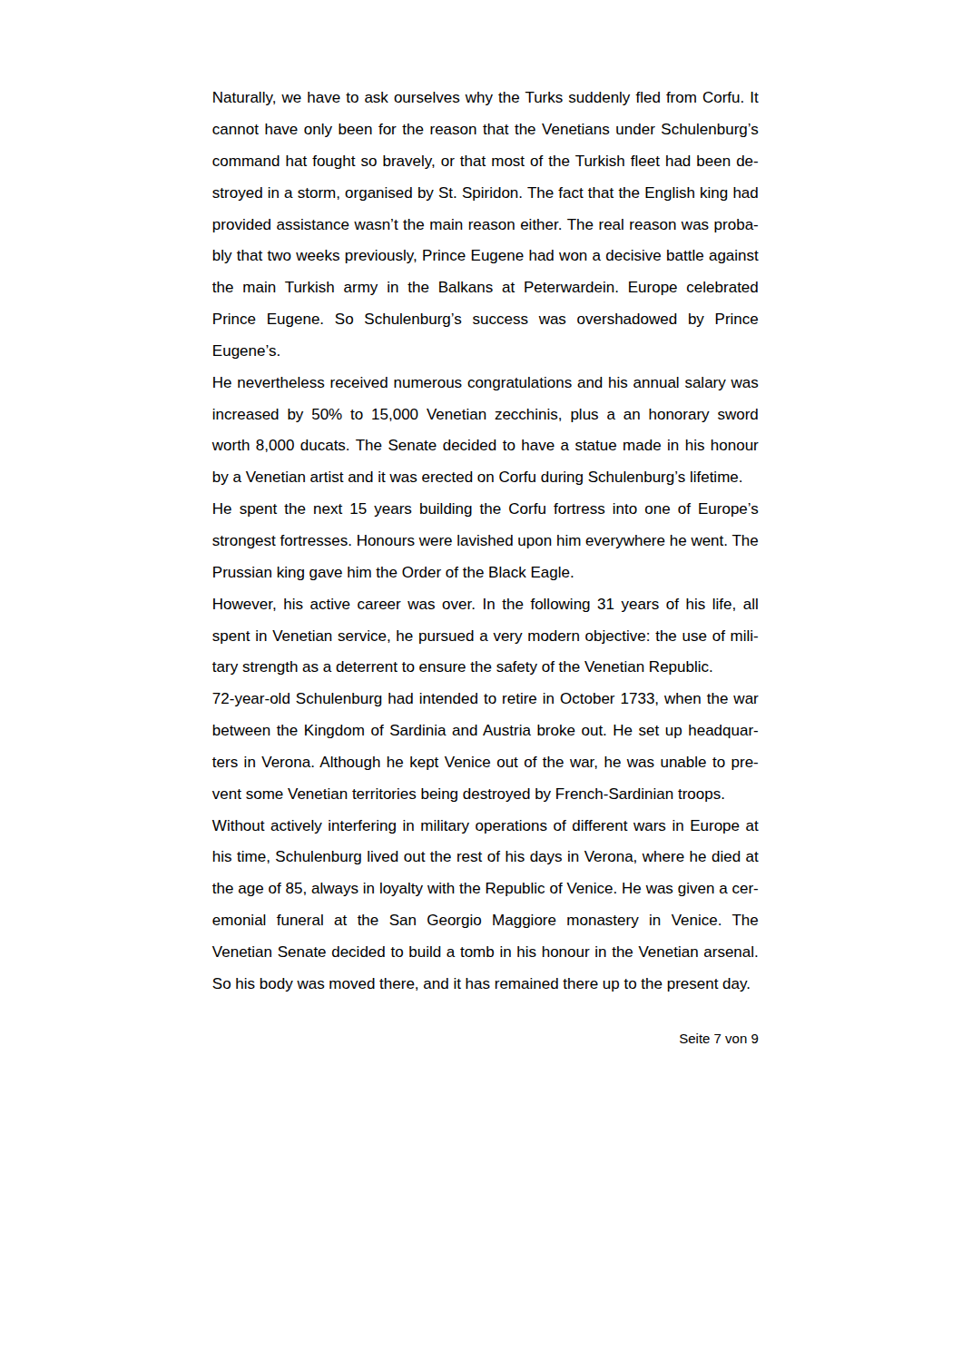Naturally, we have to ask ourselves why the Turks suddenly fled from Corfu. It cannot have only been for the reason that the Venetians under Schulenburg’s command hat fought so bravely, or that most of the Turkish fleet had been destroyed in a storm, organised by St. Spiridon. The fact that the English king had provided assistance wasn’t the main reason either. The real reason was probably that two weeks previously, Prince Eugene had won a decisive battle against the main Turkish army in the Balkans at Peterwardein. Europe celebrated Prince Eugene. So Schulenburg’s success was overshadowed by Prince Eugene’s.
He nevertheless received numerous congratulations and his annual salary was increased by 50% to 15,000 Venetian zecchinis, plus a an honorary sword worth 8,000 ducats. The Senate decided to have a statue made in his honour by a Venetian artist and it was erected on Corfu during Schulenburg’s lifetime.
He spent the next 15 years building the Corfu fortress into one of Europe’s strongest fortresses. Honours were lavished upon him everywhere he went. The Prussian king gave him the Order of the Black Eagle.
However, his active career was over. In the following 31 years of his life, all spent in Venetian service, he pursued a very modern objective: the use of military strength as a deterrent to ensure the safety of the Venetian Republic.
72-year-old Schulenburg had intended to retire in October 1733, when the war between the Kingdom of Sardinia and Austria broke out. He set up headquarters in Verona. Although he kept Venice out of the war, he was unable to prevent some Venetian territories being destroyed by French-Sardinian troops.
Without actively interfering in military operations of different wars in Europe at his time, Schulenburg lived out the rest of his days in Verona, where he died at the age of 85, always in loyalty with the Republic of Venice. He was given a ceremonial funeral at the San Georgio Maggiore monastery in Venice. The Venetian Senate decided to build a tomb in his honour in the Venetian arsenal. So his body was moved there, and it has remained there up to the present day.
Seite 7 von 9